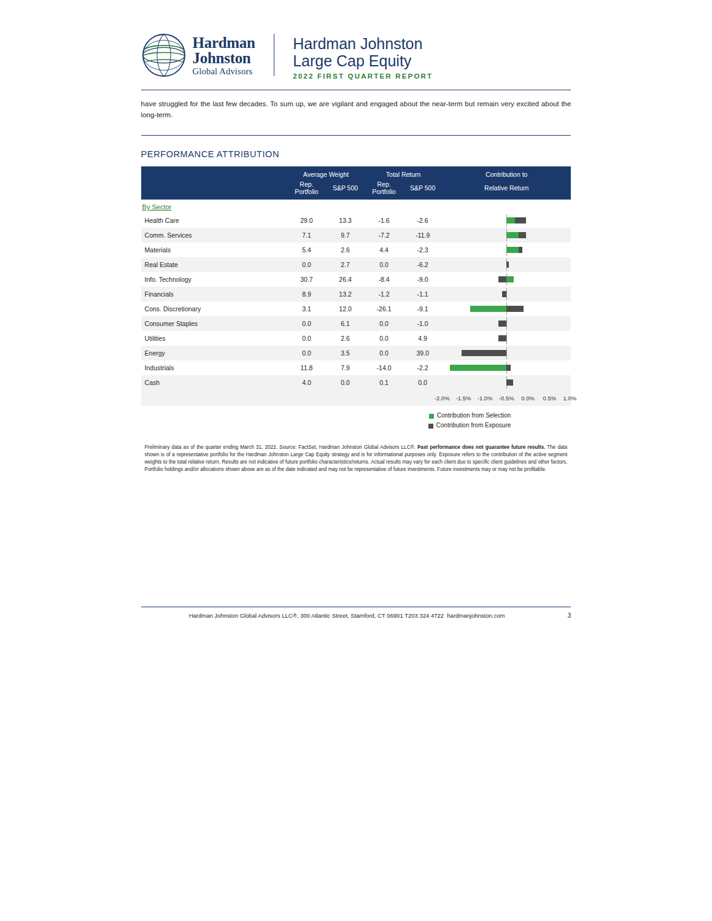Hardman Johnston Global Advisors
Hardman Johnston Large Cap Equity 2022 FIRST QUARTER REPORT
have struggled for the last few decades. To sum up, we are vigilant and engaged about the near-term but remain very excited about the long-term.
PERFORMANCE ATTRIBUTION
| | Average Weight | Total Return | Contribution to |
| --- | --- | --- | --- |
| Rep. Portfolio | S&P 500 | Rep. Portfolio | S&P 500 | Relative Return |
| By Sector |
| Health Care | 29.0 | 13.3 | -1.6 | -2.6 | |
| Comm. Services | 7.1 | 9.7 | -7.2 | -11.9 | |
| Materials | 5.4 | 2.6 | 4.4 | -2.3 | |
| Real Estate | 0.0 | 2.7 | 0.0 | -6.2 | |
| Info. Technology | 30.7 | 26.4 | -8.4 | -9.0 | |
| Financials | 8.9 | 13.2 | -1.2 | -1.1 | |
| Cons. Discretionary | 3.1 | 12.0 | -26.1 | -9.1 | |
| Consumer Staples | 0.0 | 6.1 | 0.0 | -1.0 | |
| Utilities | 0.0 | 2.6 | 0.0 | 4.9 | |
| Energy | 0.0 | 3.5 | 0.0 | 39.0 | |
| Industrials | 11.8 | 7.9 | -14.0 | -2.2 | |
| Cash | 4.0 | 0.0 | 0.1 | 0.0 | |
| | -2.0% -1.5% -1.0% -0.5% 0.0% 0.5% 1.0% |
Contribution from Selection
Contribution from Exposure
Preliminary data as of the quarter ending March 31, 2022. Source: FactSet, Hardman Johnston Global Advisors LLC®. Past performance does not guarantee future results. The data shown is of a representative portfolio for the Hardman Johnston Large Cap Equity strategy and is for informational purposes only. Exposure refers to the contribution of the active segment weights to the total relative return. Results are not indicative of future portfolio characteristics/returns. Actual results may vary for each client due to specific client guidelines and other factors. Portfolio holdings and/or allocations shown above are as of the date indicated and may not be representative of future investments. Future investments may or may not be profitable.
Hardman Johnston Global Advisors LLC®, 300 Atlantic Street, Stamford, CT 06901 T203 324 4722 hardmanjohnston.com
3